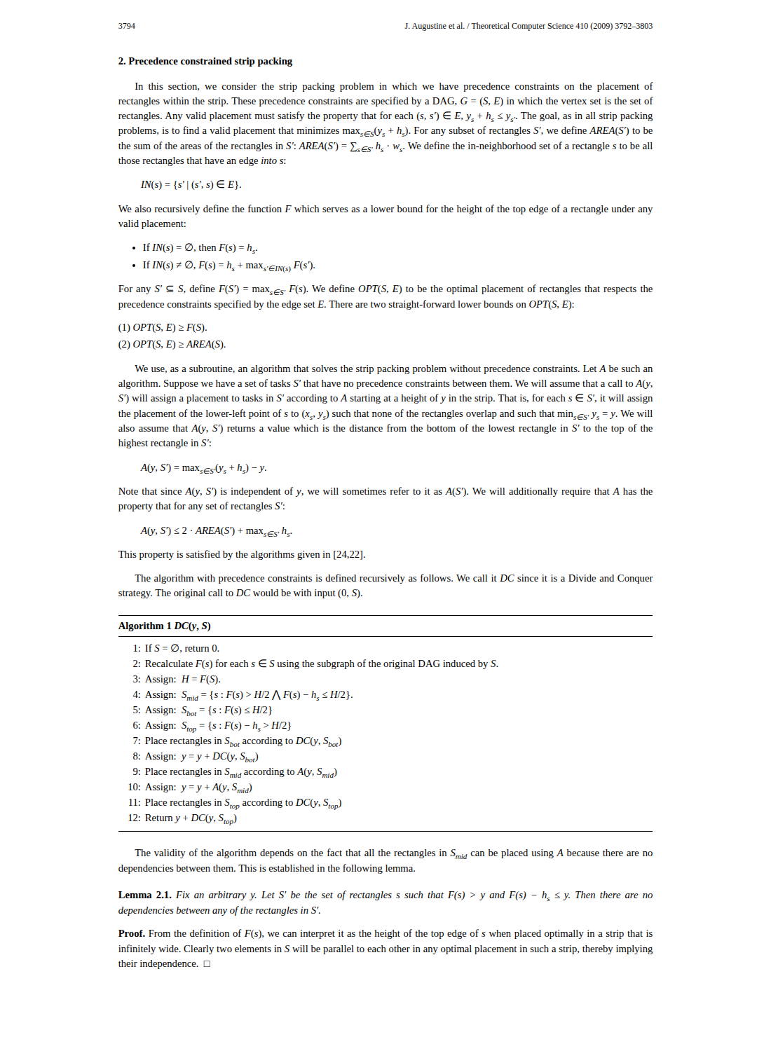3794 J. Augustine et al. / Theoretical Computer Science 410 (2009) 3792–3803
2. Precedence constrained strip packing
In this section, we consider the strip packing problem in which we have precedence constraints on the placement of rectangles within the strip. These precedence constraints are specified by a DAG, G = (S, E) in which the vertex set is the set of rectangles. Any valid placement must satisfy the property that for each (s, s′) ∈ E, ys + hs ≤ ys′. The goal, as in all strip packing problems, is to find a valid placement that minimizes maxs∈S(ys + hs). For any subset of rectangles S′, we define AREA(S′) to be the sum of the areas of the rectangles in S′: AREA(S′) = ∑s∈S′ hs · ws. We define the in-neighborhood set of a rectangle s to be all those rectangles that have an edge into s:
IN(s) = {s′ | (s′, s) ∈ E}.
We also recursively define the function F which serves as a lower bound for the height of the top edge of a rectangle under any valid placement:
If IN(s) = ∅, then F(s) = hs.
If IN(s) ≠ ∅, F(s) = hs + maxs′∈IN(s) F(s′).
For any S′ ⊆ S, define F(S′) = maxs∈S′ F(s). We define OPT(S, E) to be the optimal placement of rectangles that respects the precedence constraints specified by the edge set E. There are two straight-forward lower bounds on OPT(S, E):
(1) OPT(S, E) ≥ F(S).
(2) OPT(S, E) ≥ AREA(S).
We use, as a subroutine, an algorithm that solves the strip packing problem without precedence constraints. Let A be such an algorithm. Suppose we have a set of tasks S′ that have no precedence constraints between them. We will assume that a call to A(y, S′) will assign a placement to tasks in S′ according to A starting at a height of y in the strip. That is, for each s ∈ S′, it will assign the placement of the lower-left point of s to (xs, ys) such that none of the rectangles overlap and such that mins∈S′ ys = y. We will also assume that A(y, S′) returns a value which is the distance from the bottom of the lowest rectangle in S′ to the top of the highest rectangle in S′:
A(y, S′) = maxs∈S′(ys + hs) − y.
Note that since A(y, S′) is independent of y, we will sometimes refer to it as A(S′). We will additionally require that A has the property that for any set of rectangles S′:
A(y, S′) ≤ 2 · AREA(S′) + maxs∈S′ hs.
This property is satisfied by the algorithms given in [24,22].
The algorithm with precedence constraints is defined recursively as follows. We call it DC since it is a Divide and Conquer strategy. The original call to DC would be with input (0, S).
Algorithm 1 DC(y, S)
If S = ∅, return 0.
Recalculate F(s) for each s ∈ S using the subgraph of the original DAG induced by S.
Assign: H = F(S).
Assign: Smid = {s : F(s) > H/2 ⋀ F(s) − hs ≤ H/2}.
Assign: Sbot = {s : F(s) ≤ H/2}
Assign: Stop = {s : F(s) − hs > H/2}
Place rectangles in Sbot according to DC(y, Sbot)
Assign: y = y + DC(y, Sbot)
Place rectangles in Smid according to A(y, Smid)
Assign: y = y + A(y, Smid)
Place rectangles in Stop according to DC(y, Stop)
Return y + DC(y, Stop)
The validity of the algorithm depends on the fact that all the rectangles in Smid can be placed using A because there are no dependencies between them. This is established in the following lemma.
Lemma 2.1. Fix an arbitrary y. Let S′ be the set of rectangles s such that F(s) > y and F(s) − hs ≤ y. Then there are no dependencies between any of the rectangles in S′.
Proof. From the definition of F(s), we can interpret it as the height of the top edge of s when placed optimally in a strip that is infinitely wide. Clearly two elements in S will be parallel to each other in any optimal placement in such a strip, thereby implying their independence. □